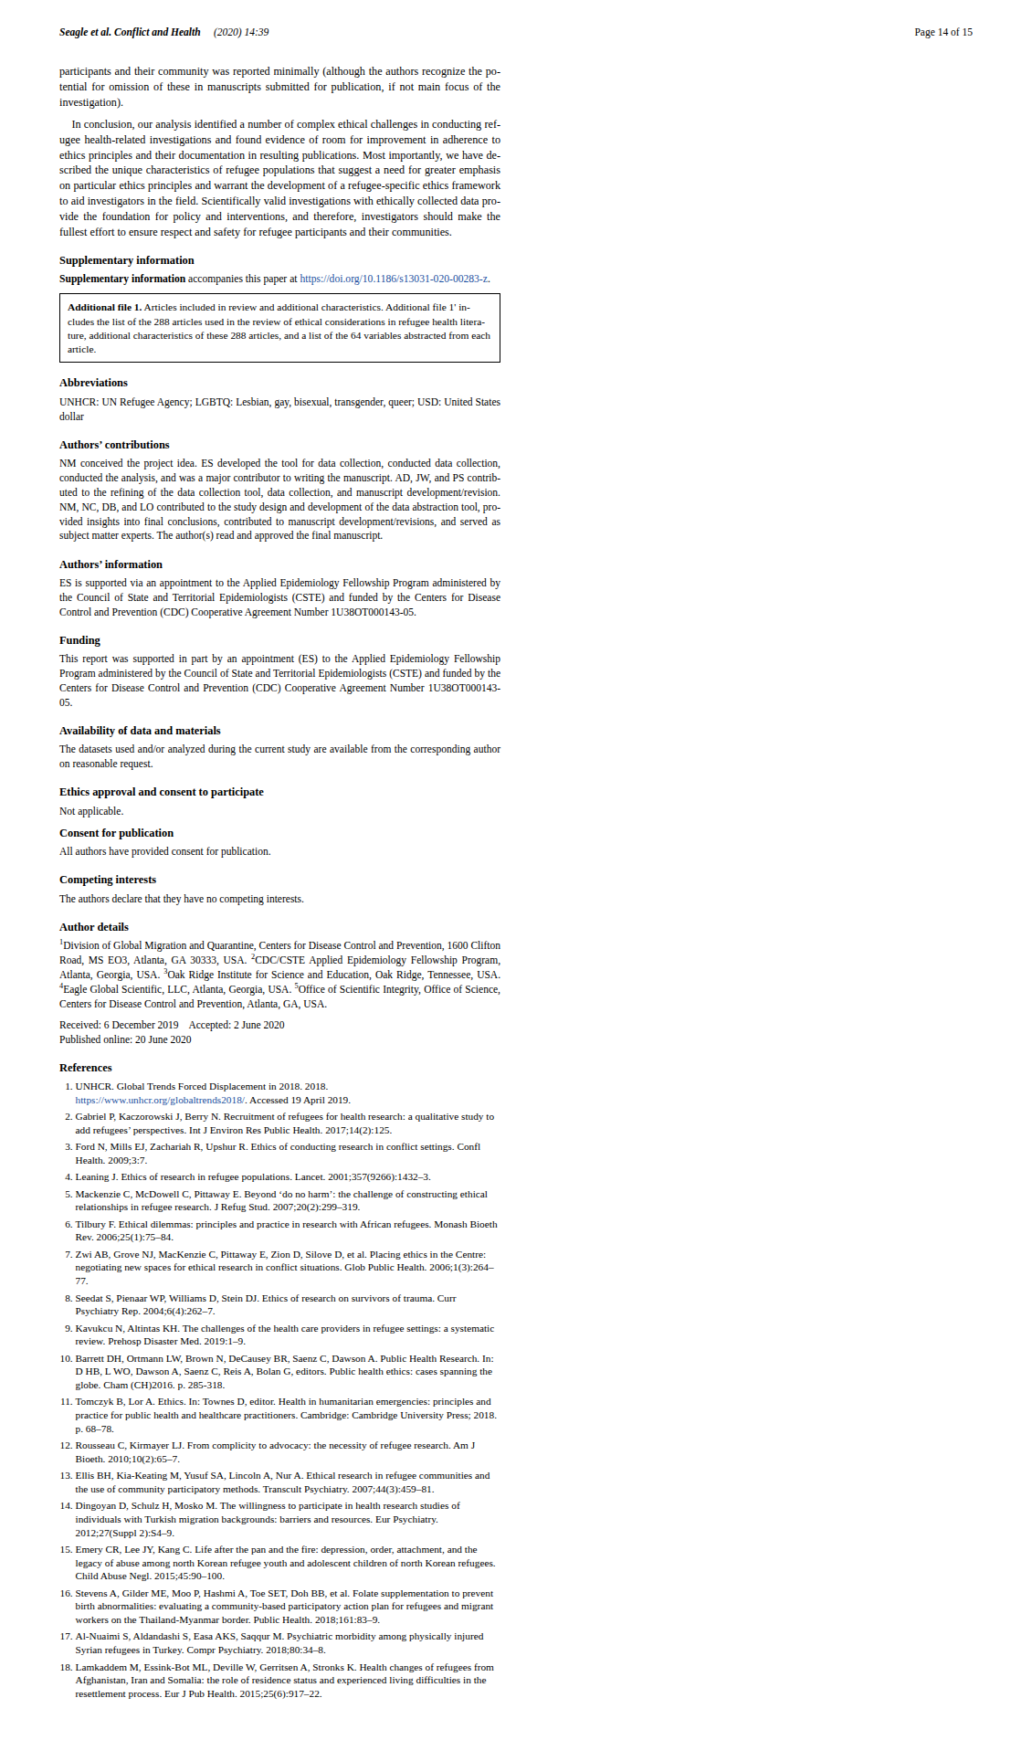Seagle et al. Conflict and Health (2020) 14:39
Page 14 of 15
participants and their community was reported minimally (although the authors recognize the potential for omission of these in manuscripts submitted for publication, if not main focus of the investigation).
In conclusion, our analysis identified a number of complex ethical challenges in conducting refugee health-related investigations and found evidence of room for improvement in adherence to ethics principles and their documentation in resulting publications. Most importantly, we have described the unique characteristics of refugee populations that suggest a need for greater emphasis on particular ethics principles and warrant the development of a refugee-specific ethics framework to aid investigators in the field. Scientifically valid investigations with ethically collected data provide the foundation for policy and interventions, and therefore, investigators should make the fullest effort to ensure respect and safety for refugee participants and their communities.
Supplementary information
Supplementary information accompanies this paper at https://doi.org/10.1186/s13031-020-00283-z.
Additional file 1. Articles included in review and additional characteristics. Additional file 1' includes the list of the 288 articles used in the review of ethical considerations in refugee health literature, additional characteristics of these 288 articles, and a list of the 64 variables abstracted from each article.
Abbreviations
UNHCR: UN Refugee Agency; LGBTQ: Lesbian, gay, bisexual, transgender, queer; USD: United States dollar
Authors’ contributions
NM conceived the project idea. ES developed the tool for data collection, conducted data collection, conducted the analysis, and was a major contributor to writing the manuscript. AD, JW, and PS contributed to the refining of the data collection tool, data collection, and manuscript development/revision. NM, NC, DB, and LO contributed to the study design and development of the data abstraction tool, provided insights into final conclusions, contributed to manuscript development/revisions, and served as subject matter experts. The author(s) read and approved the final manuscript.
Authors’ information
ES is supported via an appointment to the Applied Epidemiology Fellowship Program administered by the Council of State and Territorial Epidemiologists (CSTE) and funded by the Centers for Disease Control and Prevention (CDC) Cooperative Agreement Number 1U38OT000143-05.
Funding
This report was supported in part by an appointment (ES) to the Applied Epidemiology Fellowship Program administered by the Council of State and Territorial Epidemiologists (CSTE) and funded by the Centers for Disease Control and Prevention (CDC) Cooperative Agreement Number 1U38OT000143-05.
Availability of data and materials
The datasets used and/or analyzed during the current study are available from the corresponding author on reasonable request.
Ethics approval and consent to participate
Not applicable.
Consent for publication
All authors have provided consent for publication.
Competing interests
The authors declare that they have no competing interests.
Author details
1Division of Global Migration and Quarantine, Centers for Disease Control and Prevention, 1600 Clifton Road, MS EO3, Atlanta, GA 30333, USA. 2CDC/CSTE Applied Epidemiology Fellowship Program, Atlanta, Georgia, USA. 3Oak Ridge Institute for Science and Education, Oak Ridge, Tennessee, USA. 4Eagle Global Scientific, LLC, Atlanta, Georgia, USA. 5Office of Scientific Integrity, Office of Science, Centers for Disease Control and Prevention, Atlanta, GA, USA.
Received: 6 December 2019 Accepted: 2 June 2020
Published online: 20 June 2020
References
UNHCR. Global Trends Forced Displacement in 2018. 2018. https://www.unhcr.org/globaltrends2018/. Accessed 19 April 2019.
Gabriel P, Kaczorowski J, Berry N. Recruitment of refugees for health research: a qualitative study to add refugees’ perspectives. Int J Environ Res Public Health. 2017;14(2):125.
Ford N, Mills EJ, Zachariah R, Upshur R. Ethics of conducting research in conflict settings. Confl Health. 2009;3:7.
Leaning J. Ethics of research in refugee populations. Lancet. 2001;357(9266):1432–3.
Mackenzie C, McDowell C, Pittaway E. Beyond ‘do no harm’: the challenge of constructing ethical relationships in refugee research. J Refug Stud. 2007;20(2):299–319.
Tilbury F. Ethical dilemmas: principles and practice in research with African refugees. Monash Bioeth Rev. 2006;25(1):75–84.
Zwi AB, Grove NJ, MacKenzie C, Pittaway E, Zion D, Silove D, et al. Placing ethics in the Centre: negotiating new spaces for ethical research in conflict situations. Glob Public Health. 2006;1(3):264–77.
Seedat S, Pienaar WP, Williams D, Stein DJ. Ethics of research on survivors of trauma. Curr Psychiatry Rep. 2004;6(4):262–7.
Kavukcu N, Altintas KH. The challenges of the health care providers in refugee settings: a systematic review. Prehosp Disaster Med. 2019:1–9.
Barrett DH, Ortmann LW, Brown N, DeCausey BR, Saenz C, Dawson A. Public Health Research. In: D HB, L WO, Dawson A, Saenz C, Reis A, Bolan G, editors. Public health ethics: cases spanning the globe. Cham (CH)2016. p. 285-318.
Tomczyk B, Lor A. Ethics. In: Townes D, editor. Health in humanitarian emergencies: principles and practice for public health and healthcare practitioners. Cambridge: Cambridge University Press; 2018. p. 68–78.
Rousseau C, Kirmayer LJ. From complicity to advocacy: the necessity of refugee research. Am J Bioeth. 2010;10(2):65–7.
Ellis BH, Kia-Keating M, Yusuf SA, Lincoln A, Nur A. Ethical research in refugee communities and the use of community participatory methods. Transcult Psychiatry. 2007;44(3):459–81.
Dingoyan D, Schulz H, Mosko M. The willingness to participate in health research studies of individuals with Turkish migration backgrounds: barriers and resources. Eur Psychiatry. 2012;27(Suppl 2):S4–9.
Emery CR, Lee JY, Kang C. Life after the pan and the fire: depression, order, attachment, and the legacy of abuse among north Korean refugee youth and adolescent children of north Korean refugees. Child Abuse Negl. 2015;45:90–100.
Stevens A, Gilder ME, Moo P, Hashmi A, Toe SET, Doh BB, et al. Folate supplementation to prevent birth abnormalities: evaluating a community-based participatory action plan for refugees and migrant workers on the Thailand-Myanmar border. Public Health. 2018;161:83–9.
Al-Nuaimi S, Aldandashi S, Easa AKS, Saqqur M. Psychiatric morbidity among physically injured Syrian refugees in Turkey. Compr Psychiatry. 2018;80:34–8.
Lamkaddem M, Essink-Bot ML, Deville W, Gerritsen A, Stronks K. Health changes of refugees from Afghanistan, Iran and Somalia: the role of residence status and experienced living difficulties in the resettlement process. Eur J Pub Health. 2015;25(6):917–22.